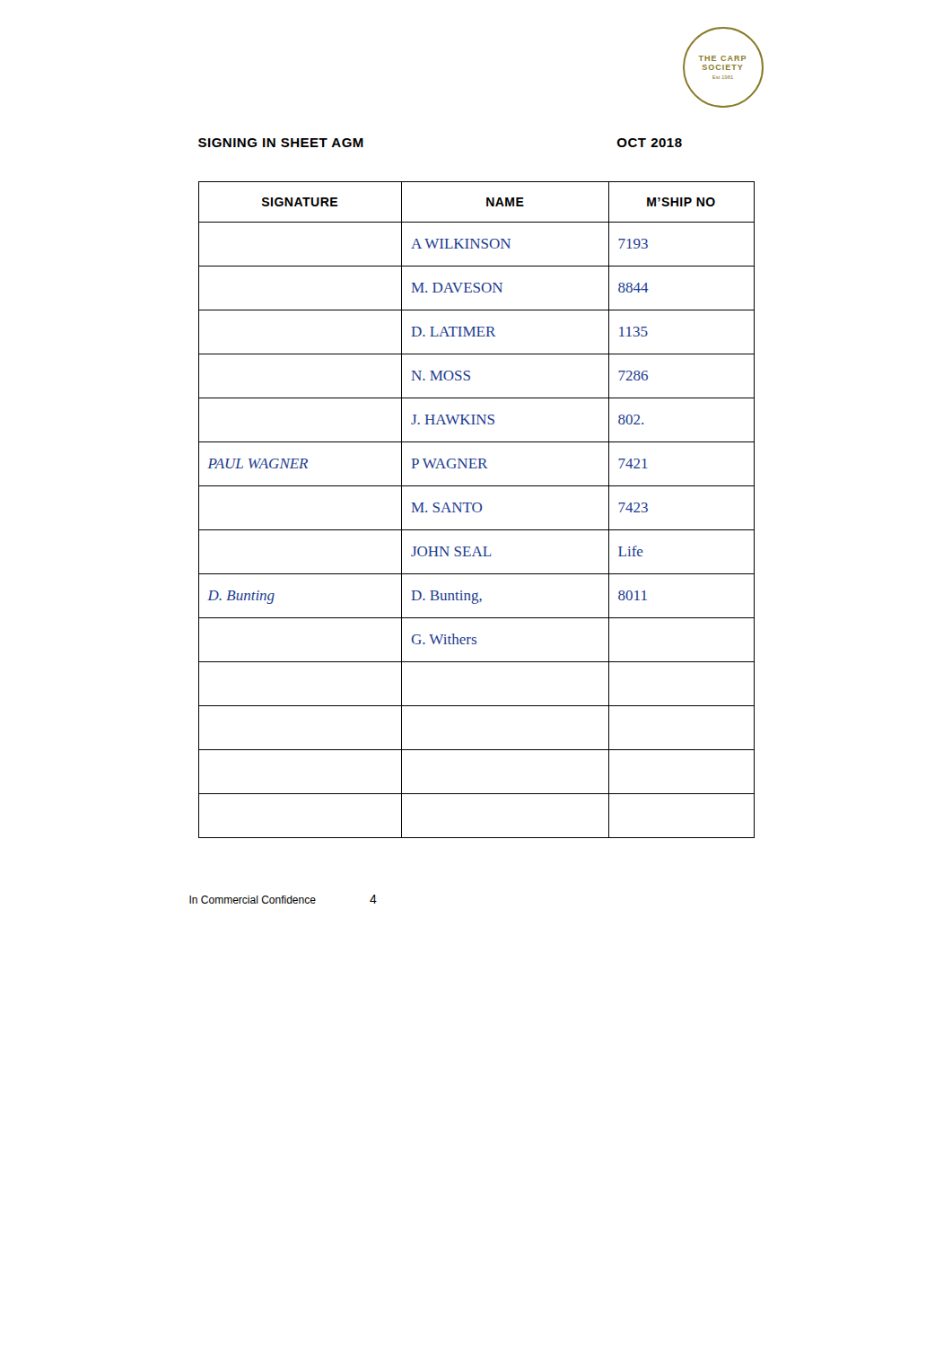THE CARP SOCIETY
Est 1981
SIGNING IN SHEET AGM
OCT 2018
| SIGNATURE | NAME | M’SHIP NO |
| --- | --- | --- |
| | A WILKINSON | 7193 |
| | M. DAVESON | 8844 |
| | D. LATIMER | 1135 |
| | N. MOSS | 7286 |
| | J. HAWKINS | 802. |
| PAUL WAGNER | P WAGNER | 7421 |
| | M. SANTO | 7423 |
| | JOHN SEAL | Life |
| D. Bunting | D. Bunting, | 8011 |
| | G. Withers | |
In Commercial Confidence
4